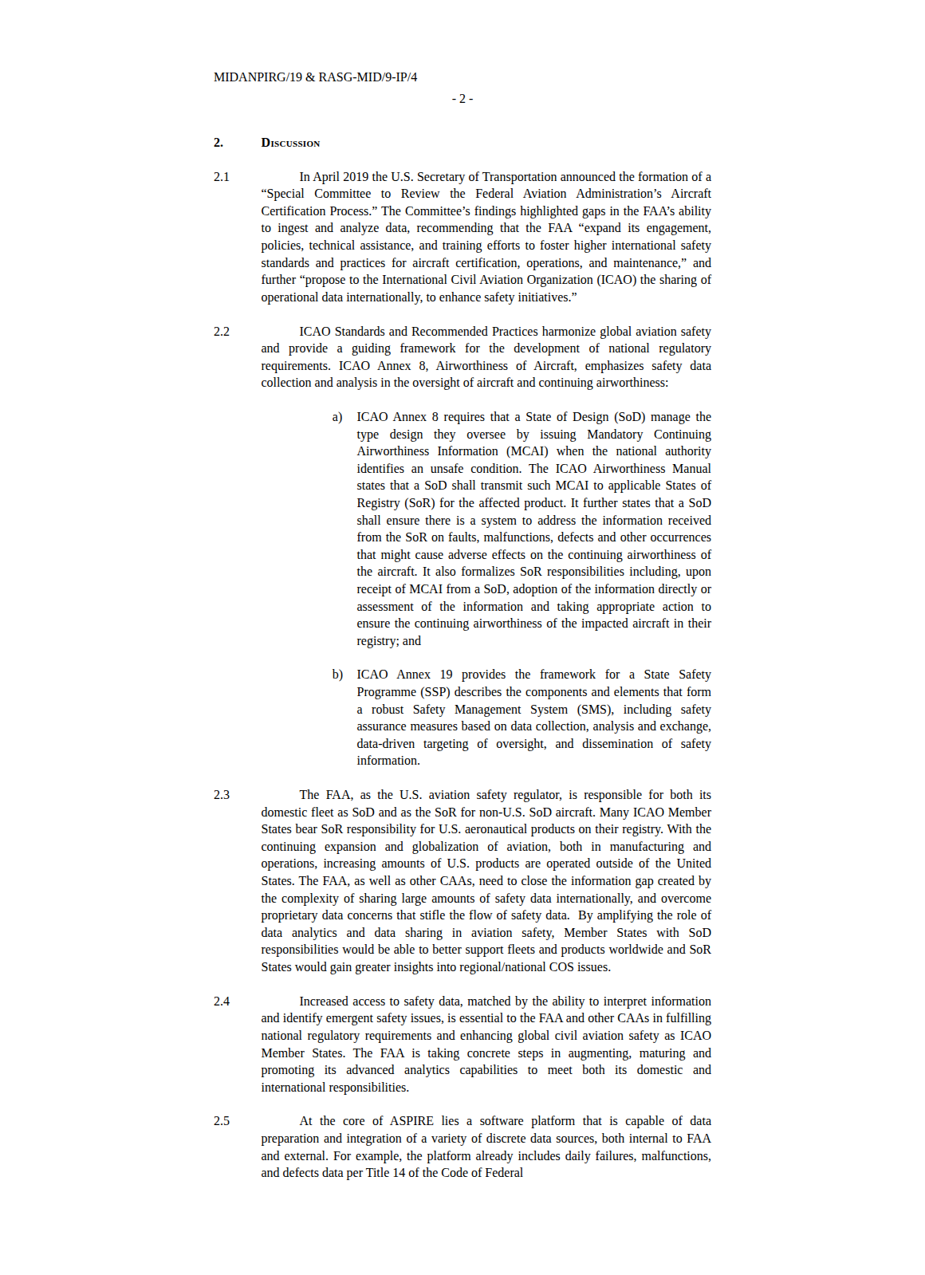MIDANPIRG/19 & RASG-MID/9-IP/4
- 2 -
2. Discussion
2.1 In April 2019 the U.S. Secretary of Transportation announced the formation of a “Special Committee to Review the Federal Aviation Administration’s Aircraft Certification Process.” The Committee’s findings highlighted gaps in the FAA’s ability to ingest and analyze data, recommending that the FAA “expand its engagement, policies, technical assistance, and training efforts to foster higher international safety standards and practices for aircraft certification, operations, and maintenance,” and further “propose to the International Civil Aviation Organization (ICAO) the sharing of operational data internationally, to enhance safety initiatives.”
2.2 ICAO Standards and Recommended Practices harmonize global aviation safety and provide a guiding framework for the development of national regulatory requirements. ICAO Annex 8, Airworthiness of Aircraft, emphasizes safety data collection and analysis in the oversight of aircraft and continuing airworthiness:
a) ICAO Annex 8 requires that a State of Design (SoD) manage the type design they oversee by issuing Mandatory Continuing Airworthiness Information (MCAI) when the national authority identifies an unsafe condition. The ICAO Airworthiness Manual states that a SoD shall transmit such MCAI to applicable States of Registry (SoR) for the affected product. It further states that a SoD shall ensure there is a system to address the information received from the SoR on faults, malfunctions, defects and other occurrences that might cause adverse effects on the continuing airworthiness of the aircraft. It also formalizes SoR responsibilities including, upon receipt of MCAI from a SoD, adoption of the information directly or assessment of the information and taking appropriate action to ensure the continuing airworthiness of the impacted aircraft in their registry; and
b) ICAO Annex 19 provides the framework for a State Safety Programme (SSP) describes the components and elements that form a robust Safety Management System (SMS), including safety assurance measures based on data collection, analysis and exchange, data-driven targeting of oversight, and dissemination of safety information.
2.3 The FAA, as the U.S. aviation safety regulator, is responsible for both its domestic fleet as SoD and as the SoR for non-U.S. SoD aircraft. Many ICAO Member States bear SoR responsibility for U.S. aeronautical products on their registry. With the continuing expansion and globalization of aviation, both in manufacturing and operations, increasing amounts of U.S. products are operated outside of the United States. The FAA, as well as other CAAs, need to close the information gap created by the complexity of sharing large amounts of safety data internationally, and overcome proprietary data concerns that stifle the flow of safety data. By amplifying the role of data analytics and data sharing in aviation safety, Member States with SoD responsibilities would be able to better support fleets and products worldwide and SoR States would gain greater insights into regional/national COS issues.
2.4 Increased access to safety data, matched by the ability to interpret information and identify emergent safety issues, is essential to the FAA and other CAAs in fulfilling national regulatory requirements and enhancing global civil aviation safety as ICAO Member States. The FAA is taking concrete steps in augmenting, maturing and promoting its advanced analytics capabilities to meet both its domestic and international responsibilities.
2.5 At the core of ASPIRE lies a software platform that is capable of data preparation and integration of a variety of discrete data sources, both internal to FAA and external. For example, the platform already includes daily failures, malfunctions, and defects data per Title 14 of the Code of Federal